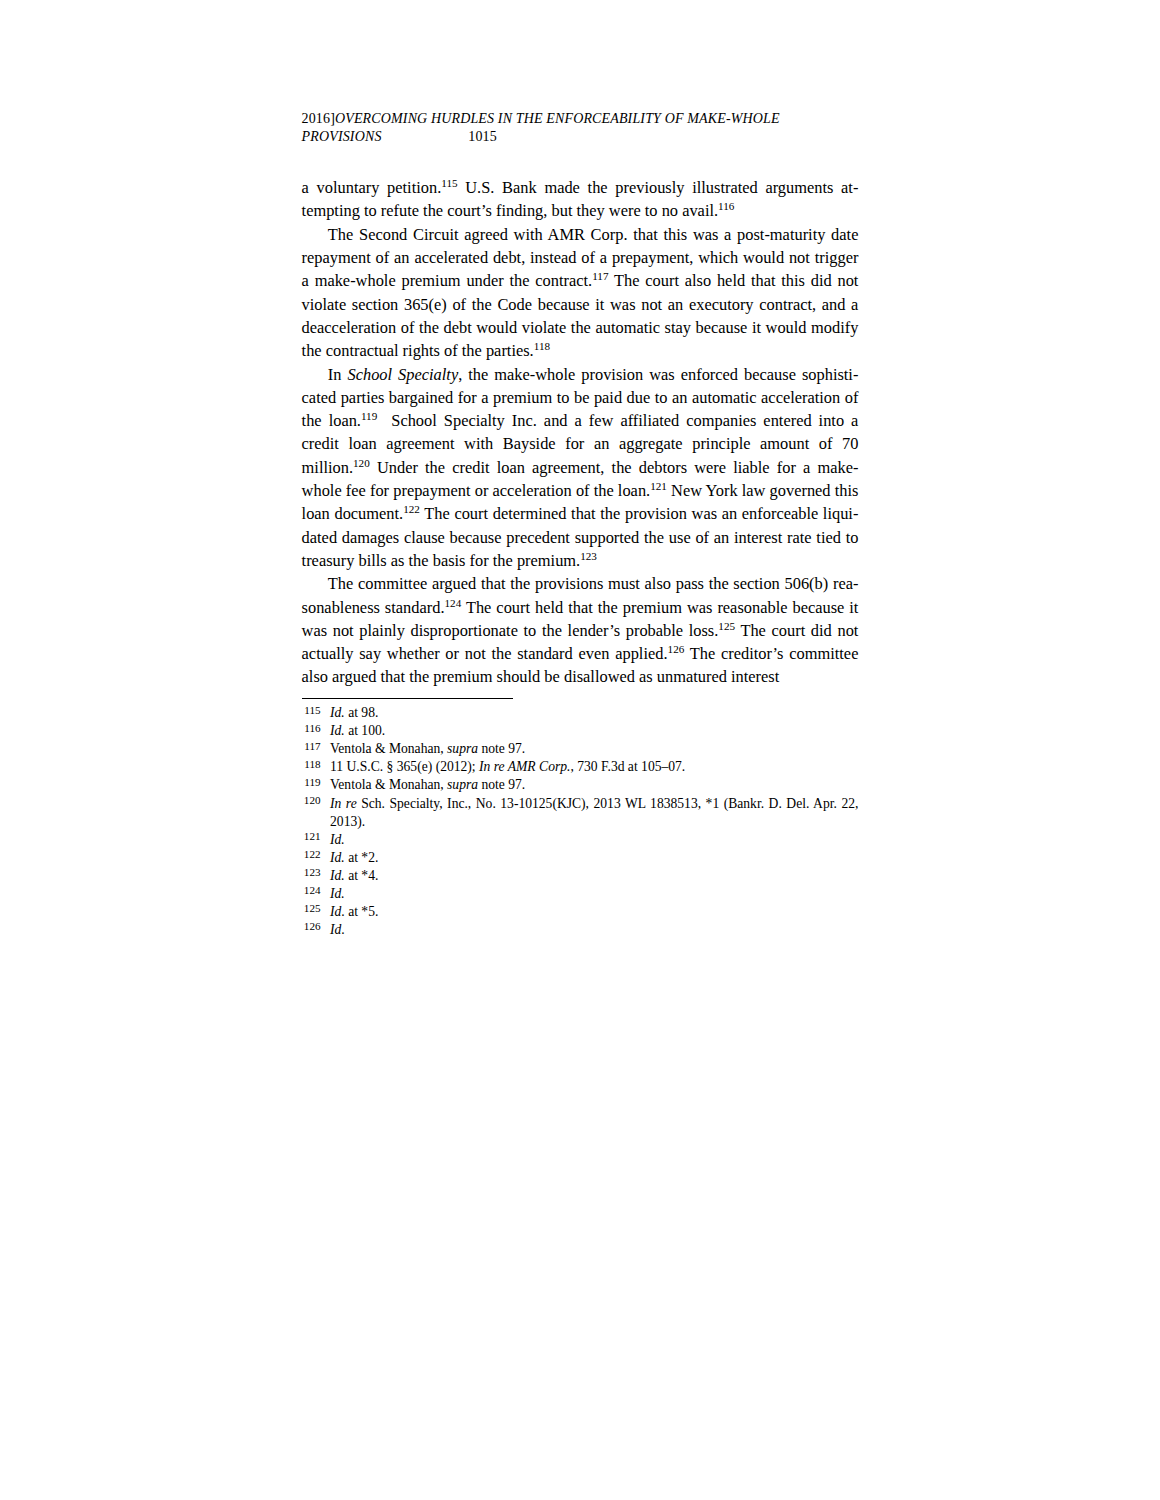2016]OVERCOMING HURDLES IN THE ENFORCEABILITY OF MAKE-WHOLE PROVISIONS 1015
a voluntary petition.115 U.S. Bank made the previously illustrated arguments attempting to refute the court’s finding, but they were to no avail.116
The Second Circuit agreed with AMR Corp. that this was a post-maturity date repayment of an accelerated debt, instead of a prepayment, which would not trigger a make-whole premium under the contract.117 The court also held that this did not violate section 365(e) of the Code because it was not an executory contract, and a deacceleration of the debt would violate the automatic stay because it would modify the contractual rights of the parties.118
In School Specialty, the make-whole provision was enforced because sophisticated parties bargained for a premium to be paid due to an automatic acceleration of the loan.119 School Specialty Inc. and a few affiliated companies entered into a credit loan agreement with Bayside for an aggregate principle amount of 70 million.120 Under the credit loan agreement, the debtors were liable for a make-whole fee for prepayment or acceleration of the loan.121 New York law governed this loan document.122 The court determined that the provision was an enforceable liquidated damages clause because precedent supported the use of an interest rate tied to treasury bills as the basis for the premium.123
The committee argued that the provisions must also pass the section 506(b) reasonableness standard.124 The court held that the premium was reasonable because it was not plainly disproportionate to the lender’s probable loss.125 The court did not actually say whether or not the standard even applied.126 The creditor’s committee also argued that the premium should be disallowed as unmatured interest
115 Id. at 98.
116 Id. at 100.
117 Ventola & Monahan, supra note 97.
11811 U.S.C. § 365(e) (2012); In re AMR Corp., 730 F.3d at 105–07.
119 Ventola & Monahan, supra note 97.
120 In re Sch. Specialty, Inc., No. 13-10125(KJC), 2013 WL 1838513, *1 (Bankr. D. Del. Apr. 22, 2013).
121 Id.
122 Id. at *2.
123 Id. at *4.
124 Id.
125 Id. at *5.
126 Id.